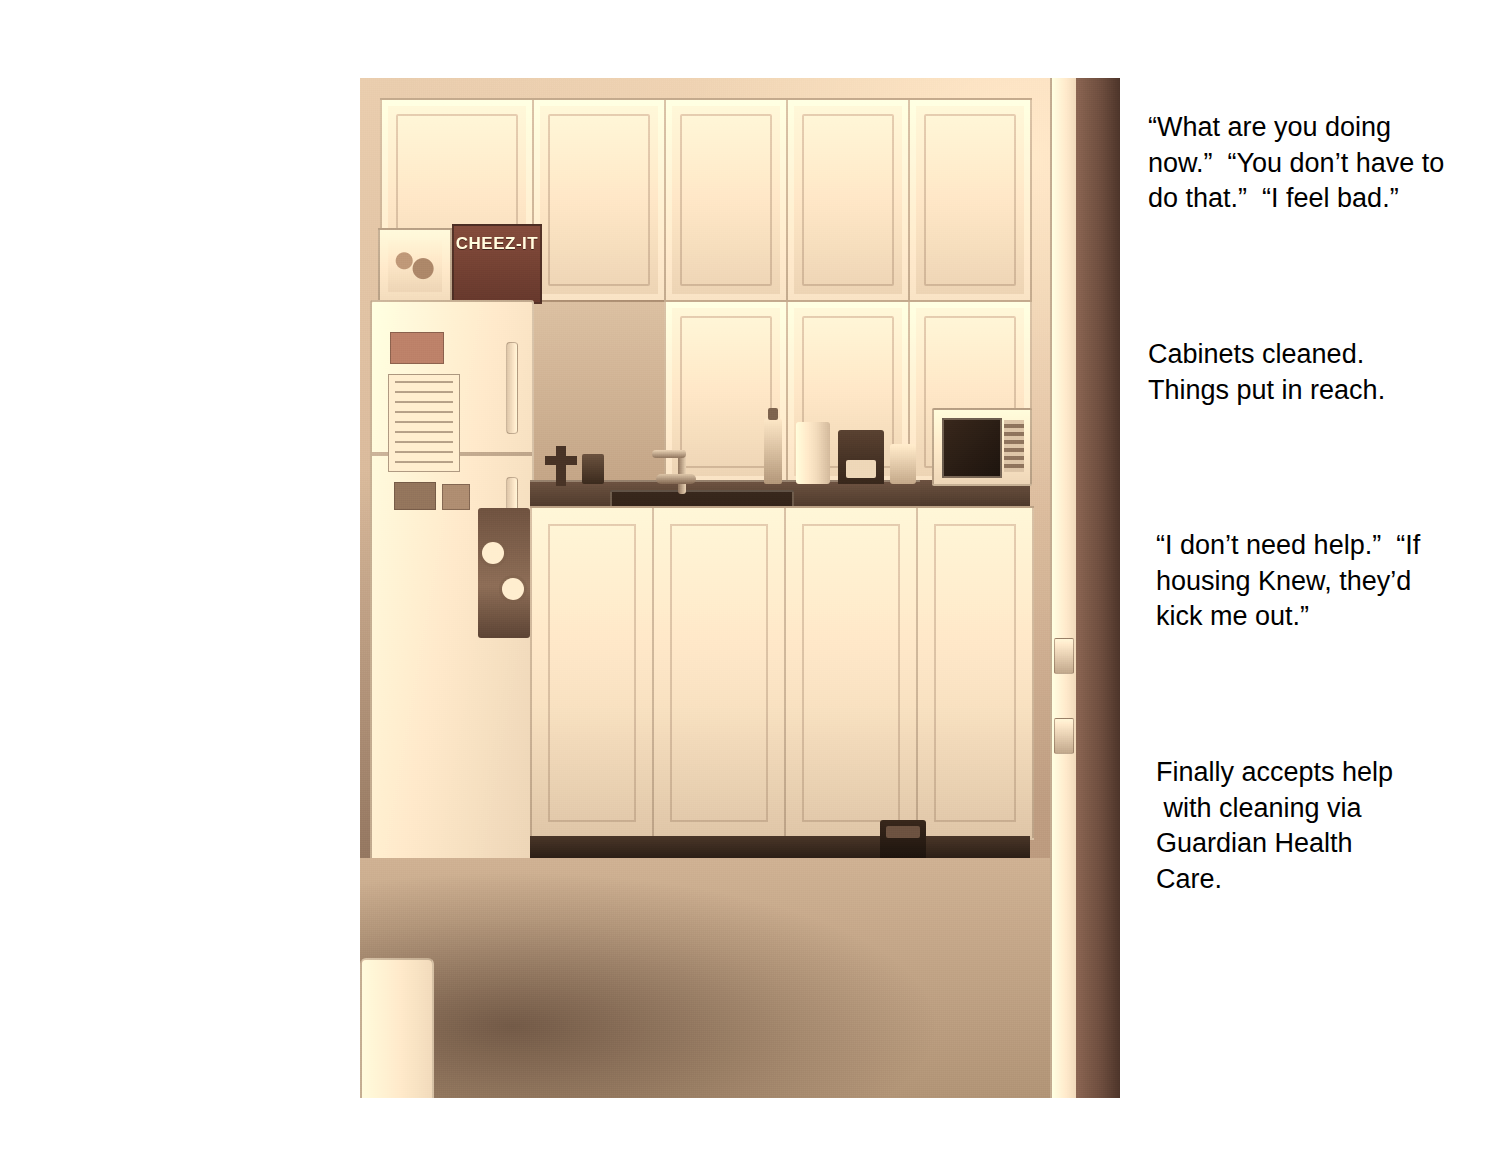CHEEZ-IT
“What are you doing now.” “You don’t have to do that.” “I feel bad.”
Cabinets cleaned. Things put in reach.
“I don’t need help.” “If housing Knew, they’d kick me out.”
Finally accepts help
with cleaning via
Guardian Health
Care.